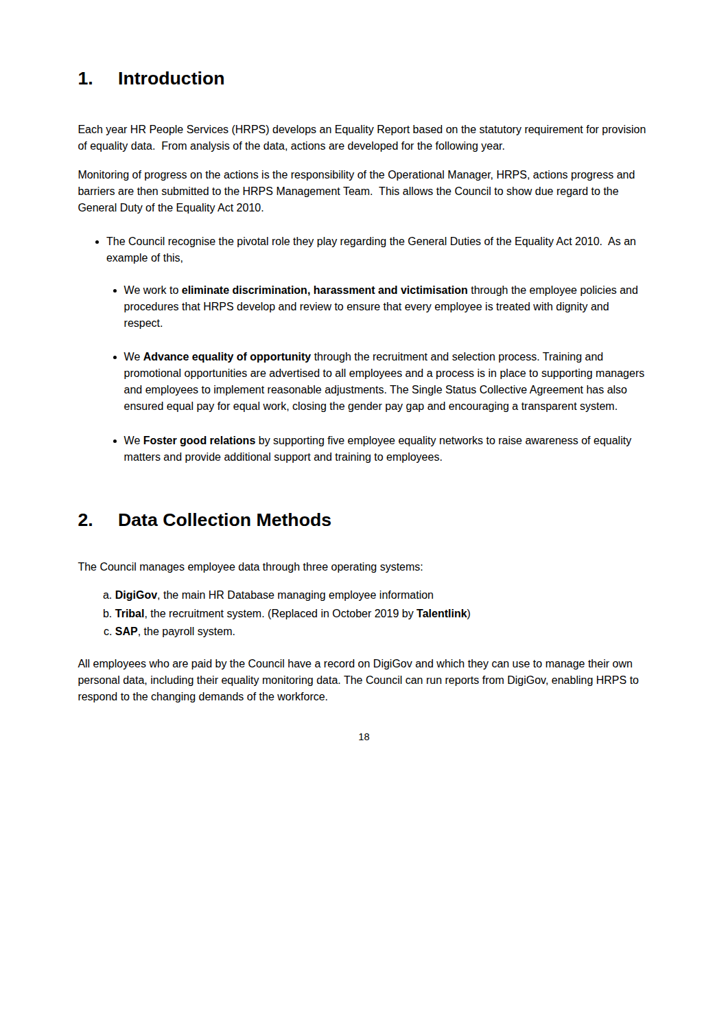1. Introduction
Each year HR People Services (HRPS) develops an Equality Report based on the statutory requirement for provision of equality data. From analysis of the data, actions are developed for the following year.
Monitoring of progress on the actions is the responsibility of the Operational Manager, HRPS, actions progress and barriers are then submitted to the HRPS Management Team. This allows the Council to show due regard to the General Duty of the Equality Act 2010.
The Council recognise the pivotal role they play regarding the General Duties of the Equality Act 2010. As an example of this,
We work to eliminate discrimination, harassment and victimisation through the employee policies and procedures that HRPS develop and review to ensure that every employee is treated with dignity and respect.
We Advance equality of opportunity through the recruitment and selection process. Training and promotional opportunities are advertised to all employees and a process is in place to supporting managers and employees to implement reasonable adjustments. The Single Status Collective Agreement has also ensured equal pay for equal work, closing the gender pay gap and encouraging a transparent system.
We Foster good relations by supporting five employee equality networks to raise awareness of equality matters and provide additional support and training to employees.
2. Data Collection Methods
The Council manages employee data through three operating systems:
DigiGov, the main HR Database managing employee information
Tribal, the recruitment system. (Replaced in October 2019 by Talentlink)
SAP, the payroll system.
All employees who are paid by the Council have a record on DigiGov and which they can use to manage their own personal data, including their equality monitoring data. The Council can run reports from DigiGov, enabling HRPS to respond to the changing demands of the workforce.
18